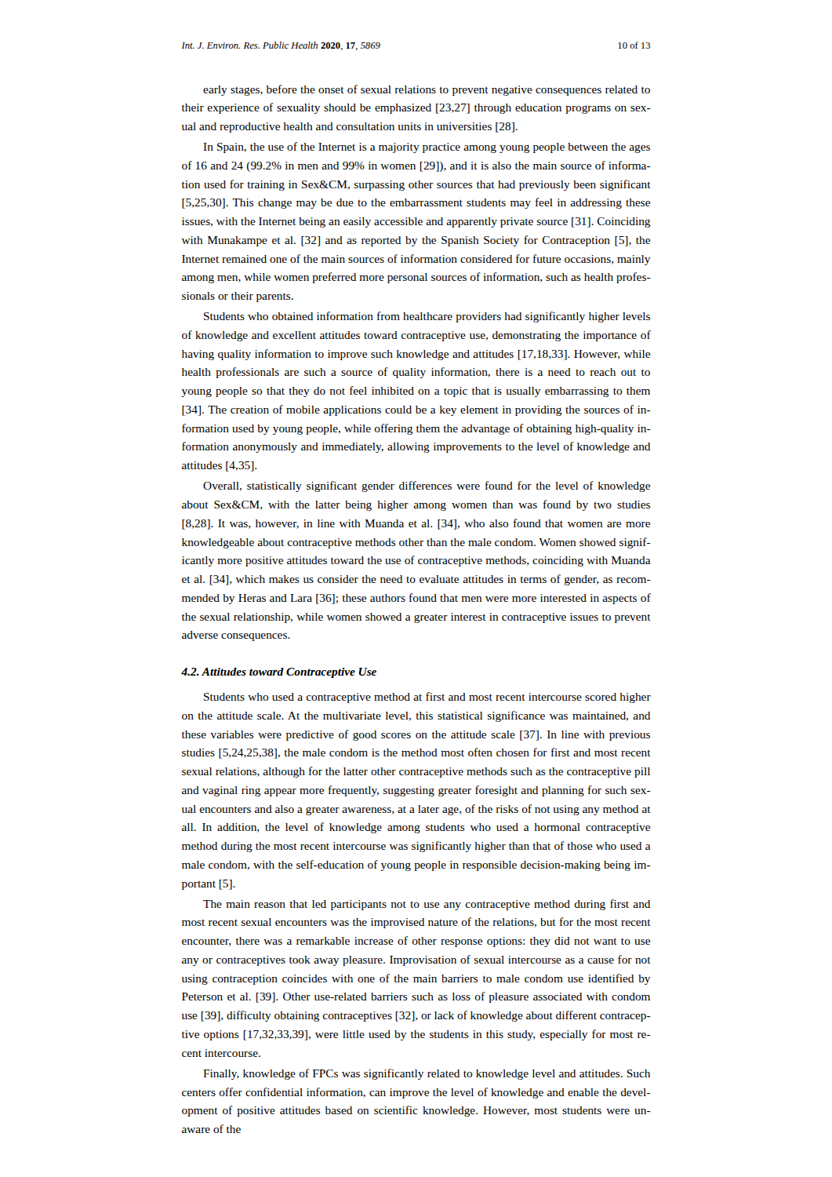Int. J. Environ. Res. Public Health 2020, 17, 5869 10 of 13
early stages, before the onset of sexual relations to prevent negative consequences related to their experience of sexuality should be emphasized [23,27] through education programs on sexual and reproductive health and consultation units in universities [28].
In Spain, the use of the Internet is a majority practice among young people between the ages of 16 and 24 (99.2% in men and 99% in women [29]), and it is also the main source of information used for training in Sex&CM, surpassing other sources that had previously been significant [5,25,30]. This change may be due to the embarrassment students may feel in addressing these issues, with the Internet being an easily accessible and apparently private source [31]. Coinciding with Munakampe et al. [32] and as reported by the Spanish Society for Contraception [5], the Internet remained one of the main sources of information considered for future occasions, mainly among men, while women preferred more personal sources of information, such as health professionals or their parents.
Students who obtained information from healthcare providers had significantly higher levels of knowledge and excellent attitudes toward contraceptive use, demonstrating the importance of having quality information to improve such knowledge and attitudes [17,18,33]. However, while health professionals are such a source of quality information, there is a need to reach out to young people so that they do not feel inhibited on a topic that is usually embarrassing to them [34]. The creation of mobile applications could be a key element in providing the sources of information used by young people, while offering them the advantage of obtaining high-quality information anonymously and immediately, allowing improvements to the level of knowledge and attitudes [4,35].
Overall, statistically significant gender differences were found for the level of knowledge about Sex&CM, with the latter being higher among women than was found by two studies [8,28]. It was, however, in line with Muanda et al. [34], who also found that women are more knowledgeable about contraceptive methods other than the male condom. Women showed significantly more positive attitudes toward the use of contraceptive methods, coinciding with Muanda et al. [34], which makes us consider the need to evaluate attitudes in terms of gender, as recommended by Heras and Lara [36]; these authors found that men were more interested in aspects of the sexual relationship, while women showed a greater interest in contraceptive issues to prevent adverse consequences.
4.2. Attitudes toward Contraceptive Use
Students who used a contraceptive method at first and most recent intercourse scored higher on the attitude scale. At the multivariate level, this statistical significance was maintained, and these variables were predictive of good scores on the attitude scale [37]. In line with previous studies [5,24,25,38], the male condom is the method most often chosen for first and most recent sexual relations, although for the latter other contraceptive methods such as the contraceptive pill and vaginal ring appear more frequently, suggesting greater foresight and planning for such sexual encounters and also a greater awareness, at a later age, of the risks of not using any method at all. In addition, the level of knowledge among students who used a hormonal contraceptive method during the most recent intercourse was significantly higher than that of those who used a male condom, with the self-education of young people in responsible decision-making being important [5].
The main reason that led participants not to use any contraceptive method during first and most recent sexual encounters was the improvised nature of the relations, but for the most recent encounter, there was a remarkable increase of other response options: they did not want to use any or contraceptives took away pleasure. Improvisation of sexual intercourse as a cause for not using contraception coincides with one of the main barriers to male condom use identified by Peterson et al. [39]. Other use-related barriers such as loss of pleasure associated with condom use [39], difficulty obtaining contraceptives [32], or lack of knowledge about different contraceptive options [17,32,33,39], were little used by the students in this study, especially for most recent intercourse.
Finally, knowledge of FPCs was significantly related to knowledge level and attitudes. Such centers offer confidential information, can improve the level of knowledge and enable the development of positive attitudes based on scientific knowledge. However, most students were unaware of the